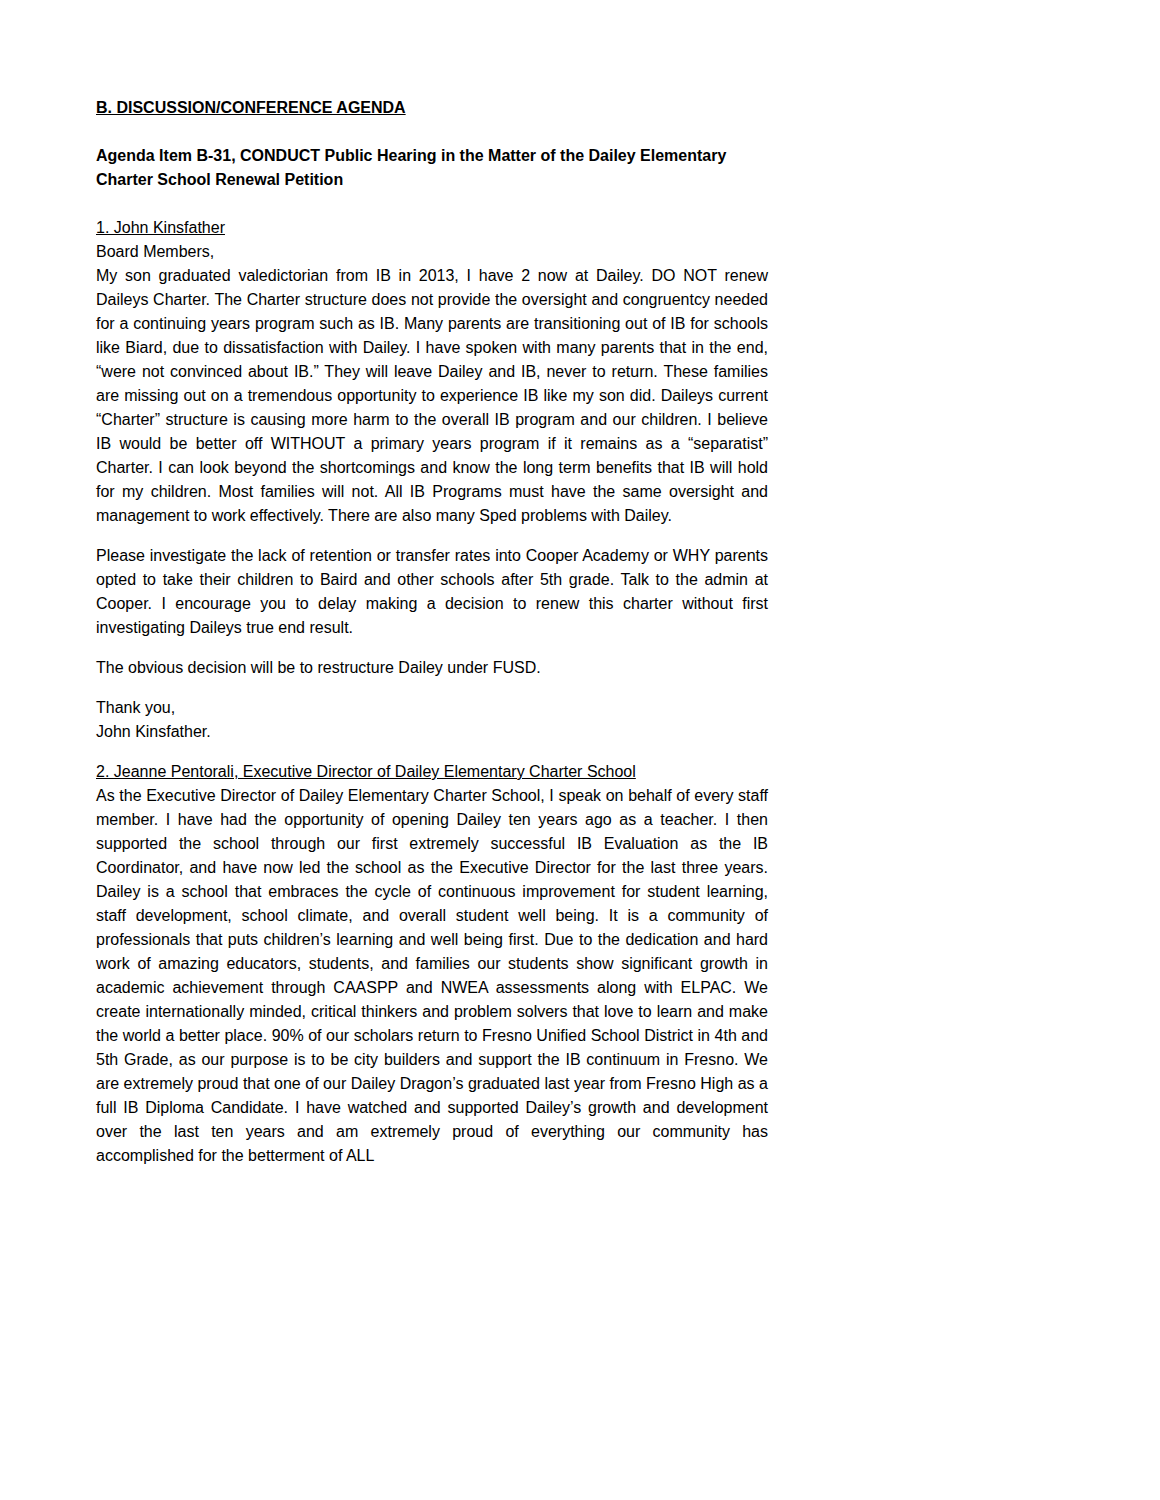B. DISCUSSION/CONFERENCE AGENDA
Agenda Item B-31, CONDUCT Public Hearing in the Matter of the Dailey Elementary Charter School Renewal Petition
1. John Kinsfather
Board Members,
My son graduated valedictorian from IB in 2013, I have 2 now at Dailey. DO NOT renew Daileys Charter. The Charter structure does not provide the oversight and congruentcy needed for a continuing years program such as IB. Many parents are transitioning out of IB for schools like Biard, due to dissatisfaction with Dailey. I have spoken with many parents that in the end, “were not convinced about IB.” They will leave Dailey and IB, never to return. These families are missing out on a tremendous opportunity to experience IB like my son did. Daileys current “Charter” structure is causing more harm to the overall IB program and our children. I believe IB would be better off WITHOUT a primary years program if it remains as a “separatist” Charter. I can look beyond the shortcomings and know the long term benefits that IB will hold for my children. Most families will not. All IB Programs must have the same oversight and management to work effectively. There are also many Sped problems with Dailey.
Please investigate the lack of retention or transfer rates into Cooper Academy or WHY parents opted to take their children to Baird and other schools after 5th grade. Talk to the admin at Cooper. I encourage you to delay making a decision to renew this charter without first investigating Daileys true end result.
The obvious decision will be to restructure Dailey under FUSD.
Thank you,
John Kinsfather.
2. Jeanne Pentorali, Executive Director of Dailey Elementary Charter School
As the Executive Director of Dailey Elementary Charter School, I speak on behalf of every staff member. I have had the opportunity of opening Dailey ten years ago as a teacher. I then supported the school through our first extremely successful IB Evaluation as the IB Coordinator, and have now led the school as the Executive Director for the last three years. Dailey is a school that embraces the cycle of continuous improvement for student learning, staff development, school climate, and overall student well being. It is a community of professionals that puts children’s learning and well being first. Due to the dedication and hard work of amazing educators, students, and families our students show significant growth in academic achievement through CAASPP and NWEA assessments along with ELPAC. We create internationally minded, critical thinkers and problem solvers that love to learn and make the world a better place. 90% of our scholars return to Fresno Unified School District in 4th and 5th Grade, as our purpose is to be city builders and support the IB continuum in Fresno. We are extremely proud that one of our Dailey Dragon’s graduated last year from Fresno High as a full IB Diploma Candidate. I have watched and supported Dailey’s growth and development over the last ten years and am extremely proud of everything our community has accomplished for the betterment of ALL